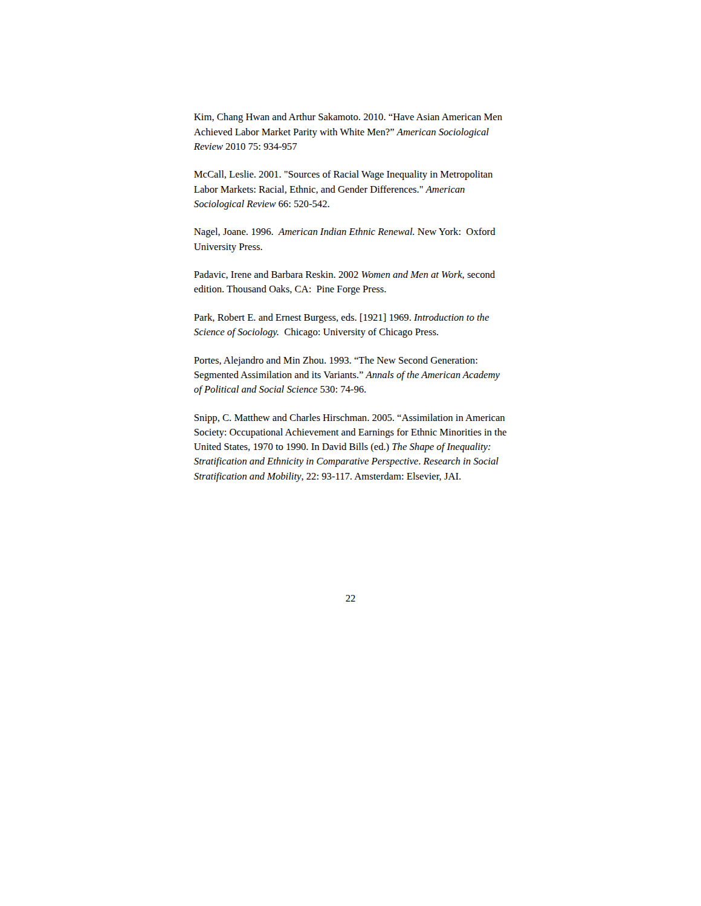Kim, Chang Hwan and Arthur Sakamoto. 2010. “Have Asian American Men Achieved Labor Market Parity with White Men?” American Sociological Review 2010 75: 934-957
McCall, Leslie. 2001. "Sources of Racial Wage Inequality in Metropolitan Labor Markets: Racial, Ethnic, and Gender Differences." American Sociological Review 66: 520-542.
Nagel, Joane. 1996. American Indian Ethnic Renewal. New York: Oxford University Press.
Padavic, Irene and Barbara Reskin. 2002 Women and Men at Work, second edition. Thousand Oaks, CA: Pine Forge Press.
Park, Robert E. and Ernest Burgess, eds. [1921] 1969. Introduction to the Science of Sociology. Chicago: University of Chicago Press.
Portes, Alejandro and Min Zhou. 1993. “The New Second Generation: Segmented Assimilation and its Variants.” Annals of the American Academy of Political and Social Science 530: 74-96.
Snipp, C. Matthew and Charles Hirschman. 2005. “Assimilation in American Society: Occupational Achievement and Earnings for Ethnic Minorities in the United States, 1970 to 1990. In David Bills (ed.) The Shape of Inequality: Stratification and Ethnicity in Comparative Perspective. Research in Social Stratification and Mobility, 22: 93-117. Amsterdam: Elsevier, JAI.
22